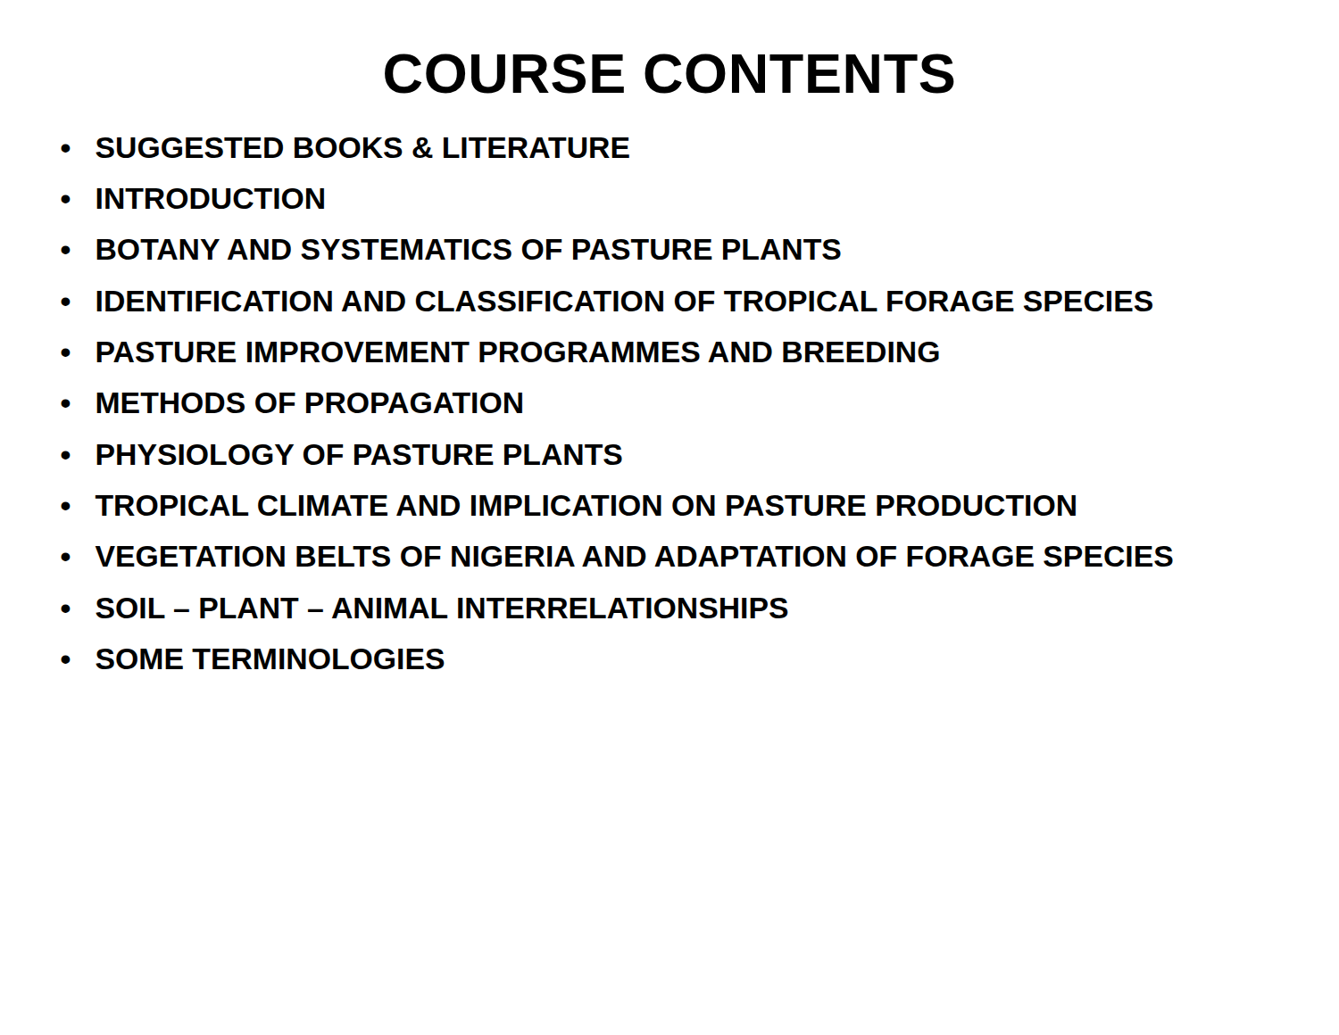COURSE CONTENTS
SUGGESTED BOOKS & LITERATURE
INTRODUCTION
BOTANY AND SYSTEMATICS OF PASTURE PLANTS
IDENTIFICATION AND CLASSIFICATION OF TROPICAL FORAGE SPECIES
PASTURE IMPROVEMENT PROGRAMMES AND BREEDING
METHODS OF PROPAGATION
PHYSIOLOGY OF PASTURE PLANTS
TROPICAL CLIMATE AND IMPLICATION ON PASTURE PRODUCTION
VEGETATION BELTS OF NIGERIA AND ADAPTATION OF FORAGE SPECIES
SOIL – PLANT – ANIMAL INTERRELATIONSHIPS
SOME TERMINOLOGIES